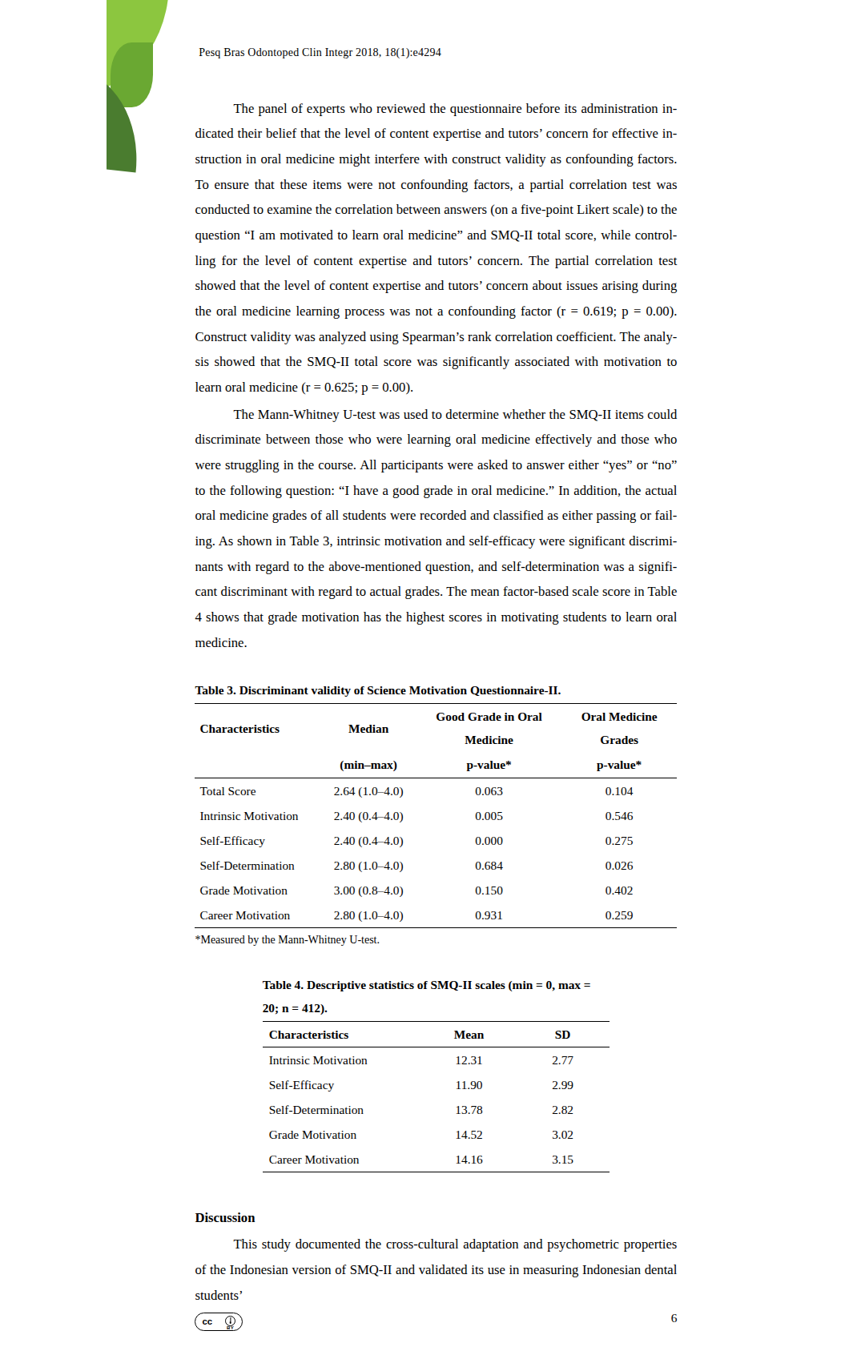Pesq Bras Odontoped Clin Integr 2018, 18(1):e4294
The panel of experts who reviewed the questionnaire before its administration indicated their belief that the level of content expertise and tutors’ concern for effective instruction in oral medicine might interfere with construct validity as confounding factors. To ensure that these items were not confounding factors, a partial correlation test was conducted to examine the correlation between answers (on a five-point Likert scale) to the question “I am motivated to learn oral medicine” and SMQ-II total score, while controlling for the level of content expertise and tutors’ concern. The partial correlation test showed that the level of content expertise and tutors’ concern about issues arising during the oral medicine learning process was not a confounding factor (r = 0.619; p = 0.00). Construct validity was analyzed using Spearman’s rank correlation coefficient. The analysis showed that the SMQ-II total score was significantly associated with motivation to learn oral medicine (r = 0.625; p = 0.00).
The Mann-Whitney U-test was used to determine whether the SMQ-II items could discriminate between those who were learning oral medicine effectively and those who were struggling in the course. All participants were asked to answer either “yes” or “no” to the following question: “I have a good grade in oral medicine.” In addition, the actual oral medicine grades of all students were recorded and classified as either passing or failing. As shown in Table 3, intrinsic motivation and self-efficacy were significant discriminants with regard to the above-mentioned question, and self-determination was a significant discriminant with regard to actual grades. The mean factor-based scale score in Table 4 shows that grade motivation has the highest scores in motivating students to learn oral medicine.
Table 3. Discriminant validity of Science Motivation Questionnaire-II.
| Characteristics | Median | Good Grade in Oral Medicine | Oral Medicine Grades |
| --- | --- | --- | --- |
| | (min–max) | p-value* | p-value* |
| Total Score | 2.64 (1.0–4.0) | 0.063 | 0.104 |
| Intrinsic Motivation | 2.40 (0.4–4.0) | 0.005 | 0.546 |
| Self-Efficacy | 2.40 (0.4–4.0) | 0.000 | 0.275 |
| Self-Determination | 2.80 (1.0–4.0) | 0.684 | 0.026 |
| Grade Motivation | 3.00 (0.8–4.0) | 0.150 | 0.402 |
| Career Motivation | 2.80 (1.0–4.0) | 0.931 | 0.259 |
*Measured by the Mann-Whitney U-test.
Table 4. Descriptive statistics of SMQ-II scales (min = 0, max = 20; n = 412).
| Characteristics | Mean | SD |
| --- | --- | --- |
| Intrinsic Motivation | 12.31 | 2.77 |
| Self-Efficacy | 11.90 | 2.99 |
| Self-Determination | 13.78 | 2.82 |
| Grade Motivation | 14.52 | 3.02 |
| Career Motivation | 14.16 | 3.15 |
Discussion
This study documented the cross-cultural adaptation and psychometric properties of the Indonesian version of SMQ-II and validated its use in measuring Indonesian dental students’
cc
BY
6